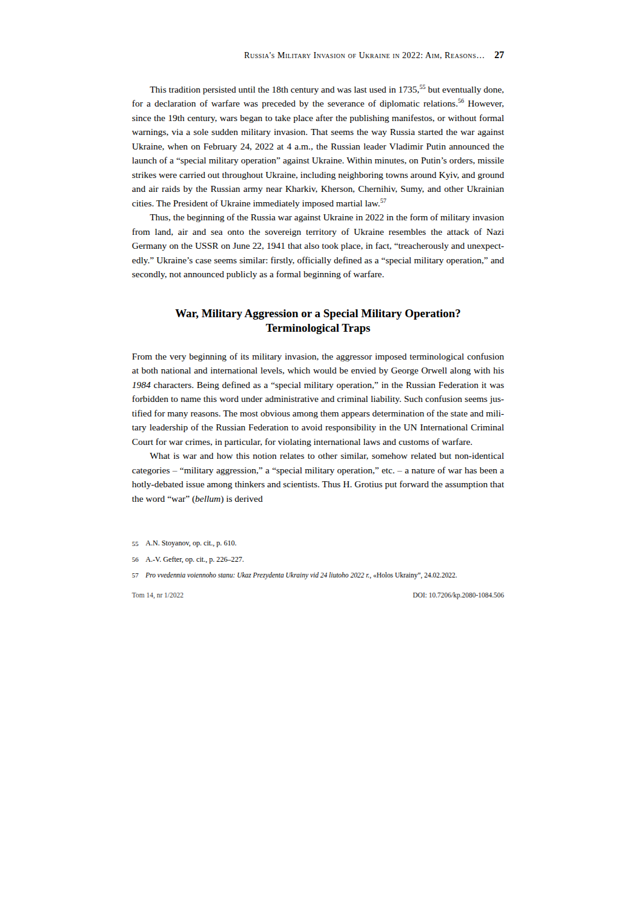Russia's Military Invasion of Ukraine in 2022: Aim, Reasons…
27
This tradition persisted until the 18th century and was last used in 1735,55 but eventually done, for a declaration of warfare was preceded by the severance of diplomatic relations.56 However, since the 19th century, wars began to take place after the publishing manifestos, or without formal warnings, via a sole sudden military invasion. That seems the way Russia started the war against Ukraine, when on February 24, 2022 at 4 a.m., the Russian leader Vladimir Putin announced the launch of a “special military operation” against Ukraine. Within minutes, on Putin’s orders, missile strikes were carried out throughout Ukraine, including neighboring towns around Kyiv, and ground and air raids by the Russian army near Kharkiv, Kherson, Chernihiv, Sumy, and other Ukrainian cities. The President of Ukraine immediately imposed martial law.57
Thus, the beginning of the Russia war against Ukraine in 2022 in the form of military invasion from land, air and sea onto the sovereign territory of Ukraine resembles the attack of Nazi Germany on the USSR on June 22, 1941 that also took place, in fact, “treacherously and unexpectedly.” Ukraine’s case seems similar: firstly, officially defined as a “special military operation,” and secondly, not announced publicly as a formal beginning of warfare.
War, Military Aggression or a Special Military Operation?
Terminological Traps
From the very beginning of its military invasion, the aggressor imposed terminological confusion at both national and international levels, which would be envied by George Orwell along with his 1984 characters. Being defined as a “special military operation,” in the Russian Federation it was forbidden to name this word under administrative and criminal liability. Such confusion seems justified for many reasons. The most obvious among them appears determination of the state and military leadership of the Russian Federation to avoid responsibility in the UN International Criminal Court for war crimes, in particular, for violating international laws and customs of warfare.
What is war and how this notion relates to other similar, somehow related but non-identical categories – “military aggression,” a “special military operation,” etc. – a nature of war has been a hotly-debated issue among thinkers and scientists. Thus H. Grotius put forward the assumption that the word “war” (bellum) is derived
55
A.N. Stoyanov, op. cit., p. 610.
56
A.-V. Gefter, op. cit., p. 226–227.
57
Pro vvedennia voiennoho stanu: Ukaz Prezydenta Ukrainy vid 24 liutoho 2022 r., «Holos Ukrainy”, 24.02.2022.
Tom 14, nr 1/2022
DOI: 10.7206/kp.2080-1084.506